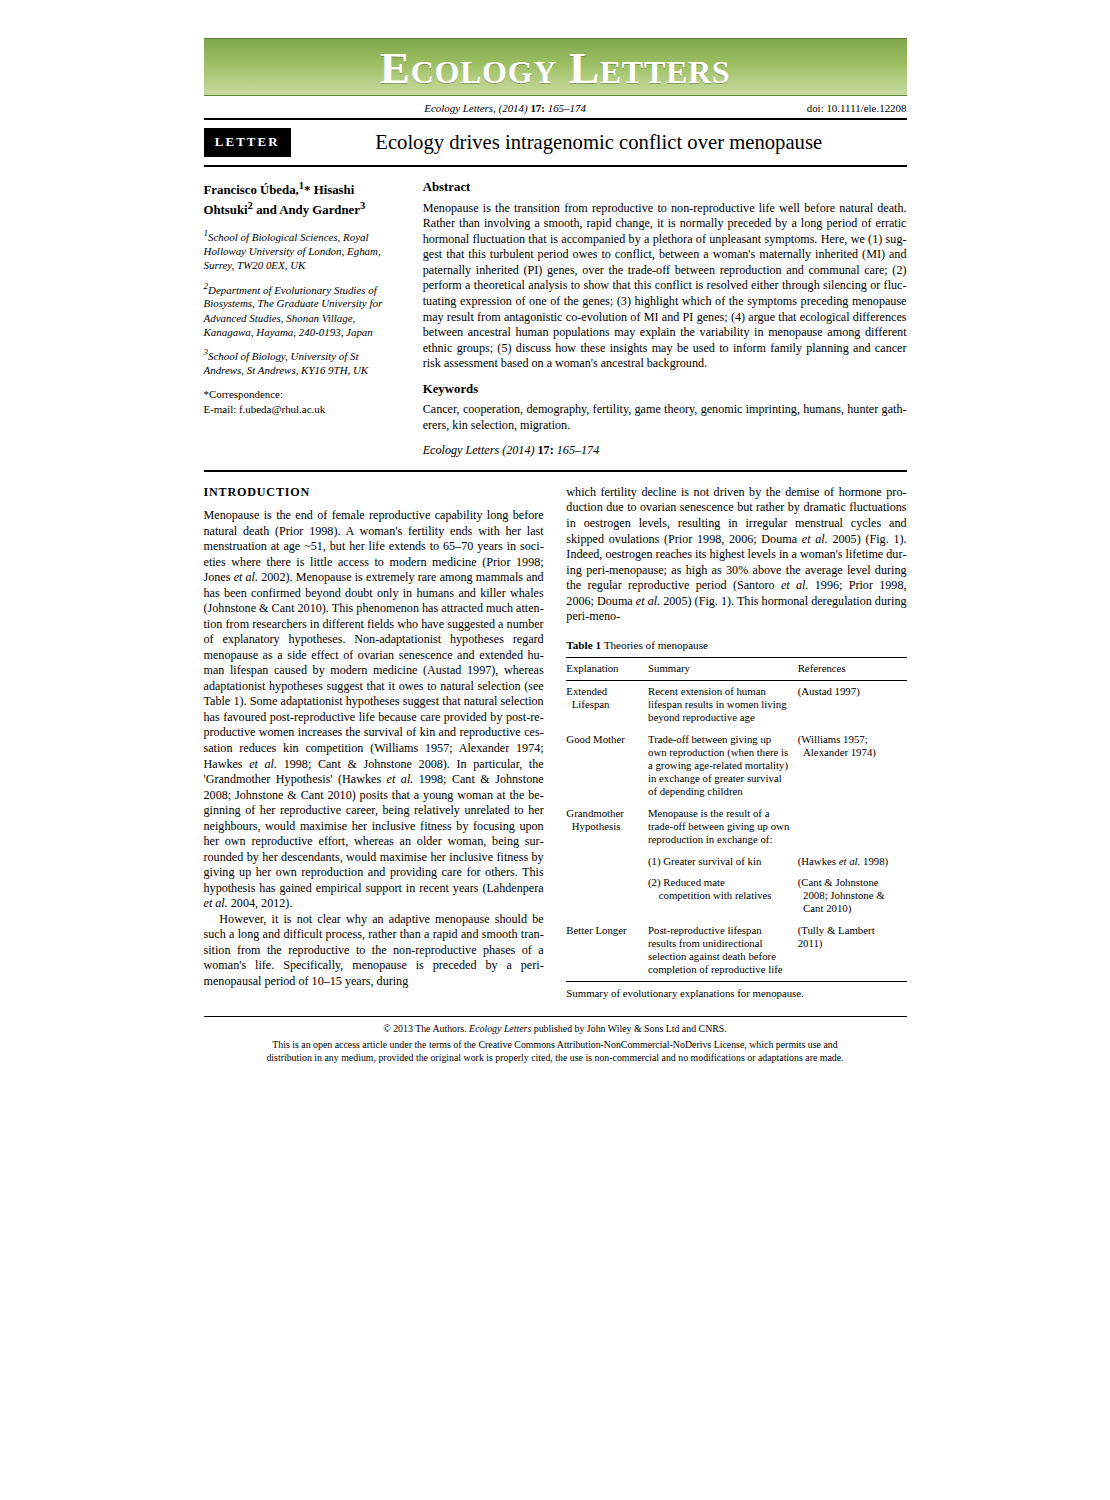Ecology Letters
Ecology Letters, (2014) 17: 165–174
doi: 10.1111/ele.12208
LETTER
Ecology drives intragenomic conflict over menopause
Francisco Úbeda,1* Hisashi Ohtsuki2 and Andy Gardner3
1School of Biological Sciences, Royal Holloway University of London, Egham, Surrey, TW20 0EX, UK
2Department of Evolutionary Studies of Biosystems, The Graduate University for Advanced Studies, Shonan Village, Kanagawa, Hayama, 240-0193, Japan
3School of Biology, University of St Andrews, St Andrews, KY16 9TH, UK
*Correspondence:
E-mail: f.ubeda@rhul.ac.uk
Abstract
Menopause is the transition from reproductive to non-reproductive life well before natural death. Rather than involving a smooth, rapid change, it is normally preceded by a long period of erratic hormonal fluctuation that is accompanied by a plethora of unpleasant symptoms. Here, we (1) suggest that this turbulent period owes to conflict, between a woman's maternally inherited (MI) and paternally inherited (PI) genes, over the trade-off between reproduction and communal care; (2) perform a theoretical analysis to show that this conflict is resolved either through silencing or fluctuating expression of one of the genes; (3) highlight which of the symptoms preceding menopause may result from antagonistic co-evolution of MI and PI genes; (4) argue that ecological differences between ancestral human populations may explain the variability in menopause among different ethnic groups; (5) discuss how these insights may be used to inform family planning and cancer risk assessment based on a woman's ancestral background.
Keywords
Cancer, cooperation, demography, fertility, game theory, genomic imprinting, humans, hunter gatherers, kin selection, migration.
Ecology Letters (2014) 17: 165–174
INTRODUCTION
Menopause is the end of female reproductive capability long before natural death (Prior 1998). A woman's fertility ends with her last menstruation at age ~51, but her life extends to 65–70 years in societies where there is little access to modern medicine (Prior 1998; Jones et al. 2002). Menopause is extremely rare among mammals and has been confirmed beyond doubt only in humans and killer whales (Johnstone & Cant 2010). This phenomenon has attracted much attention from researchers in different fields who have suggested a number of explanatory hypotheses. Non-adaptationist hypotheses regard menopause as a side effect of ovarian senescence and extended human lifespan caused by modern medicine (Austad 1997), whereas adaptationist hypotheses suggest that it owes to natural selection (see Table 1). Some adaptationist hypotheses suggest that natural selection has favoured post-reproductive life because care provided by post-reproductive women increases the survival of kin and reproductive cessation reduces kin competition (Williams 1957; Alexander 1974; Hawkes et al. 1998; Cant & Johnstone 2008). In particular, the 'Grandmother Hypothesis' (Hawkes et al. 1998; Cant & Johnstone 2008; Johnstone & Cant 2010) posits that a young woman at the beginning of her reproductive career, being relatively unrelated to her neighbours, would maximise her inclusive fitness by focusing upon her own reproductive effort, whereas an older woman, being surrounded by her descendants, would maximise her inclusive fitness by giving up her own reproduction and providing care for others. This hypothesis has gained empirical support in recent years (Lahdenpera et al. 2004, 2012).
However, it is not clear why an adaptive menopause should be such a long and difficult process, rather than a rapid and smooth transition from the reproductive to the non-reproductive phases of a woman's life. Specifically, menopause is preceded by a peri-menopausal period of 10–15 years, during
which fertility decline is not driven by the demise of hormone production due to ovarian senescence but rather by dramatic fluctuations in oestrogen levels, resulting in irregular menstrual cycles and skipped ovulations (Prior 1998, 2006; Douma et al. 2005) (Fig. 1). Indeed, oestrogen reaches its highest levels in a woman's lifetime during peri-menopause; as high as 30% above the average level during the regular reproductive period (Santoro et al. 1996; Prior 1998, 2006; Douma et al. 2005) (Fig. 1). This hormonal deregulation during peri-meno-
Table 1 Theories of menopause
| Explanation | Summary | References |
| --- | --- | --- |
| Extended Lifespan | Recent extension of human lifespan results in women living beyond reproductive age | (Austad 1997) |
| Good Mother | Trade-off between giving up own reproduction (when there is a growing age-related mortality) in exchange of greater survival of depending children | (Williams 1957; Alexander 1974) |
| Grandmother Hypothesis | Menopause is the result of a trade-off between giving up own reproduction in exchange of: | |
| | (1) Greater survival of kin | (Hawkes et al. 1998) |
| | (2) Reduced mate competition with relatives | (Cant & Johnstone 2008; Johnstone & Cant 2010) |
| Better Longer | Post-reproductive lifespan results from unidirectional selection against death before completion of reproductive life | (Tully & Lambert 2011) |
Summary of evolutionary explanations for menopause.
© 2013 The Authors. Ecology Letters published by John Wiley & Sons Ltd and CNRS.
This is an open access article under the terms of the Creative Commons Attribution-NonCommercial-NoDerivs License, which permits use and
distribution in any medium, provided the original work is properly cited, the use is non-commercial and no modifications or adaptations are made.